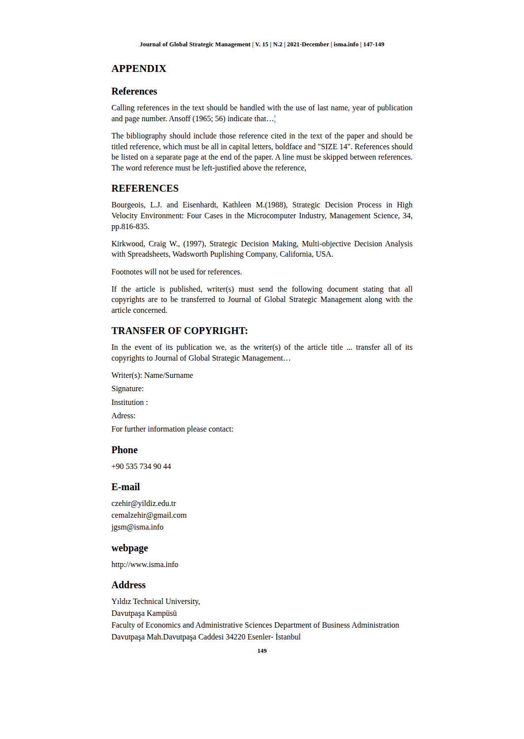Journal of Global Strategic Management | V. 15 | N.2 | 2021-December | isma.info | 147-149
APPENDIX
References
Calling references in the text should be handled with the use of last name, year of publication and page number. Ansoff (1965; 56) indicate that…¦
The bibliography should include those reference cited in the text of the paper and should be titled reference, which must be all in capital letters, boldface and "SIZE 14". References should be listed on a separate page at the end of the paper. A line must be skipped between references. The word reference must be left-justified above the reference,
REFERENCES
Bourgeois, L.J. and Eisenhardt, Kathleen M.(1988), Strategic Decision Process in High Velocity Environment: Four Cases in the Microcomputer Industry, Management Science, 34, pp.816-835.
Kirkwood, Craig W., (1997), Strategic Decision Making, Multi-objective Decision Analysis with Spreadsheets, Wadsworth Puplishing Company, California, USA.
Footnotes will not be used for references.
If the article is published, writer(s) must send the following document stating that all copyrights are to be transferred to Journal of Global Strategic Management along with the article concerned.
TRANSFER OF COPYRIGHT:
In the event of its publication we, as the writer(s) of the article title ... transfer all of its copyrights to Journal of Global Strategic Management…
Writer(s): Name/Surname
Signature:
Institution :
Adress:
For further information please contact:
Phone
+90 535 734 90 44
E-mail
czehir@yildiz.edu.tr
cemalzehir@gmail.com
jgsm@isma.info
webpage
http://www.isma.info
Address
Yıldız Technical University,
Davutpaşa Kampüsü
Faculty of Economics and Administrative Sciences Department of Business Administration
Davutpaşa Mah.Davutpaşa Caddesi 34220 Esenler- İstanbul
149